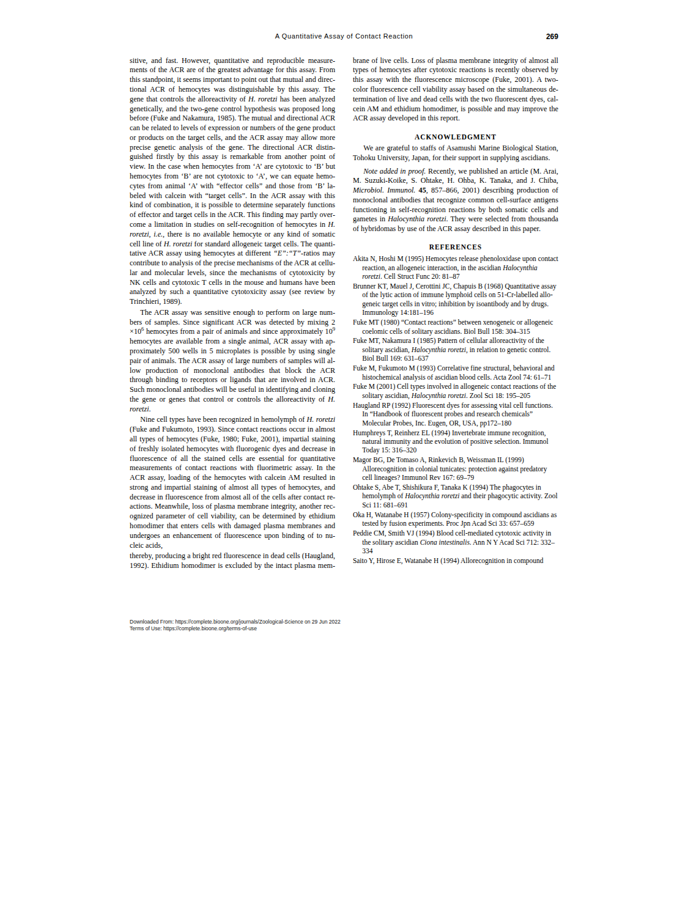A Quantitative Assay of Contact Reaction 269
sitive, and fast. However, quantitative and reproducible measurements of the ACR are of the greatest advantage for this assay. From this standpoint, it seems important to point out that mutual and directional ACR of hemocytes was distinguishable by this assay. The gene that controls the alloreactivity of H. roretzi has been analyzed genetically, and the two-gene control hypothesis was proposed long before (Fuke and Nakamura, 1985). The mutual and directional ACR can be related to levels of expression or numbers of the gene product or products on the target cells, and the ACR assay may allow more precise genetic analysis of the gene. The directional ACR distinguished firstly by this assay is remarkable from another point of view. In the case when hemocytes from ‘A’ are cytotoxic to ‘B’ but hemocytes from ‘B’ are not cytotoxic to ‘A’, we can equate hemocytes from animal ‘A’ with “effector cells” and those from ‘B’ labeled with calcein with “target cells”. In the ACR assay with this kind of combination, it is possible to determine separately functions of effector and target cells in the ACR. This finding may partly overcome a limitation in studies on self-recognition of hemocytes in H. roretzi, i.e., there is no available hemocyte or any kind of somatic cell line of H. roretzi for standard allogeneic target cells. The quantitative ACR assay using hemocytes at different “E”:“T”-ratios may contribute to analysis of the precise mechanisms of the ACR at cellular and molecular levels, since the mechanisms of cytotoxicity by NK cells and cytotoxic T cells in the mouse and humans have been analyzed by such a quantitative cytotoxicity assay (see review by Trinchieri, 1989).
The ACR assay was sensitive enough to perform on large numbers of samples. Since significant ACR was detected by mixing 2 ×106 hemocytes from a pair of animals and since approximately 109 hemocytes are available from a single animal, ACR assay with approximately 500 wells in 5 microplates is possible by using single pair of animals. The ACR assay of large numbers of samples will allow production of monoclonal antibodies that block the ACR through binding to receptors or ligands that are involved in ACR. Such monoclonal antibodies will be useful in identifying and cloning the gene or genes that control or controls the alloreactivity of H. roretzi.
Nine cell types have been recognized in hemolymph of H. roretzi (Fuke and Fukumoto, 1993). Since contact reactions occur in almost all types of hemocytes (Fuke, 1980; Fuke, 2001), impartial staining of freshly isolated hemocytes with fluorogenic dyes and decrease in fluorescence of all the stained cells are essential for quantitative measurements of contact reactions with fluorimetric assay. In the ACR assay, loading of the hemocytes with calcein AM resulted in strong and impartial staining of almost all types of hemocytes, and decrease in fluorescence from almost all of the cells after contact reactions. Meanwhile, loss of plasma membrane integrity, another recognized parameter of cell viability, can be determined by ethidium homodimer that enters cells with damaged plasma membranes and undergoes an enhancement of fluorescence upon binding of to nucleic acids,
thereby, producing a bright red fluorescence in dead cells (Haugland, 1992). Ethidium homodimer is excluded by the intact plasma membrane of live cells. Loss of plasma membrane integrity of almost all types of hemocytes after cytotoxic reactions is recently observed by this assay with the fluorescence microscope (Fuke, 2001). A two-color fluorescence cell viability assay based on the simultaneous determination of live and dead cells with the two fluorescent dyes, calcein AM and ethidium homodimer, is possible and may improve the ACR assay developed in this report.
Acknowledgment
We are grateful to staffs of Asamushi Marine Biological Station, Tohoku University, Japan, for their support in supplying ascidians.
Note added in proof. Recently, we published an article (M. Arai, M. Suzuki-Koike, S. Ohtake, H. Ohba, K. Tanaka, and J. Chiba, Microbiol. Immunol. 45, 857–866, 2001) describing production of monoclonal antibodies that recognize common cell-surface antigens functioning in self-recognition reactions by both somatic cells and gametes in Halocynthia roretzi. They were selected from thousanda of hybridomas by use of the ACR assay described in this paper.
References
Akita N, Hoshi M (1995) Hemocytes release phenoloxidase upon contact reaction, an allogeneic interaction, in the ascidian Halocynthia roretzi. Cell Struct Func 20: 81–87
Brunner KT, Mauel J, Cerottini JC, Chapuis B (1968) Quantitative assay of the lytic action of immune lymphoid cells on 51-Cr-labelled allogeneic target cells in vitro; inhibition by isoantibody and by drugs. Immunology 14:181–196
Fuke MT (1980) “Contact reactions” between xenogeneic or allogeneic coelomic cells of solitary ascidians. Biol Bull 158: 304–315
Fuke MT, Nakamura I (1985) Pattern of cellular alloreactivity of the solitary ascidian, Halocynthia roretzi, in relation to genetic control. Biol Bull 169: 631–637
Fuke M, Fukumoto M (1993) Correlative fine structural, behavioral and histochemical analysis of ascidian blood cells. Acta Zool 74: 61–71
Fuke M (2001) Cell types involved in allogeneic contact reactions of the solitary ascidian, Halocynthia roretzi. Zool Sci 18: 195–205
Haugland RP (1992) Fluorescent dyes for assessing vital cell functions. In “Handbook of fluorescent probes and research chemicals” Molecular Probes, Inc. Eugen, OR, USA, pp172–180
Humphreys T, Reinherz EL (1994) Invertebrate immune recognition, natural immunity and the evolution of positive selection. Immunol Today 15: 316–320
Magor BG, De Tomaso A, Rinkevich B, Weissman IL (1999) Allorecognition in colonial tunicates: protection against predatory cell lineages? Immunol Rev 167: 69–79
Ohtake S, Abe T, Shishikura F, Tanaka K (1994) The phagocytes in hemolymph of Halocynthia roretzi and their phagocytic activity. Zool Sci 11: 681–691
Oka H, Watanabe H (1957) Colony-specificity in compound ascidians as tested by fusion experiments. Proc Jpn Acad Sci 33: 657–659
Peddie CM, Smith VJ (1994) Blood cell-mediated cytotoxic activity in the solitary ascidian Ciona intestinalis. Ann N Y Acad Sci 712: 332–334
Saito Y, Hirose E, Watanabe H (1994) Allorecognition in compound
Downloaded From: https://complete.bioone.org/journals/Zoological-Science on 29 Jun 2022
Terms of Use: https://complete.bioone.org/terms-of-use